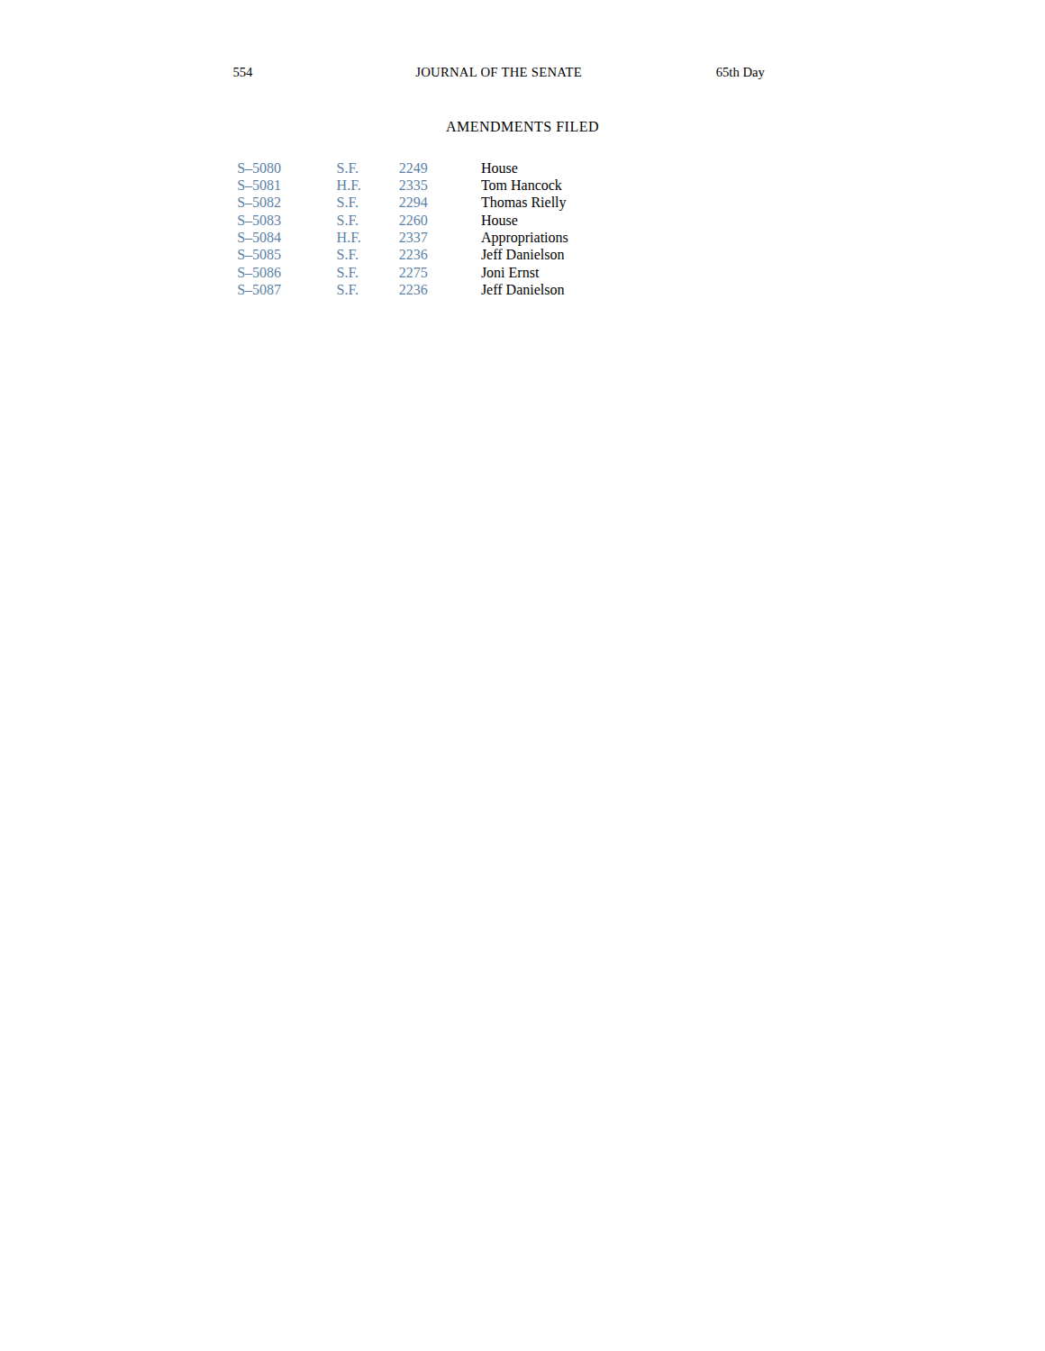554
JOURNAL OF THE SENATE
65th Day
AMENDMENTS FILED
| S–5080 | S.F. | 2249 | House |
| S–5081 | H.F. | 2335 | Tom Hancock |
| S–5082 | S.F. | 2294 | Thomas Rielly |
| S–5083 | S.F. | 2260 | House |
| S–5084 | H.F. | 2337 | Appropriations |
| S–5085 | S.F. | 2236 | Jeff Danielson |
| S–5086 | S.F. | 2275 | Joni Ernst |
| S–5087 | S.F. | 2236 | Jeff Danielson |